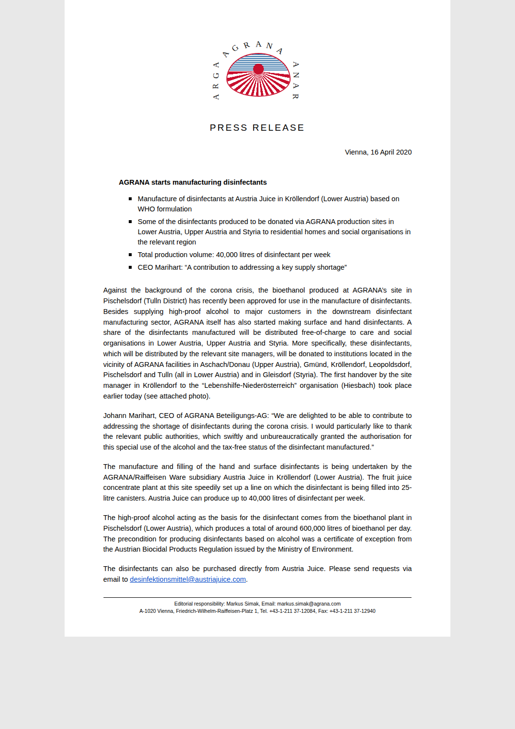A G R A N A A G R A A N A R
PRESS RELEASE
Vienna, 16 April 2020
AGRANA starts manufacturing disinfectants
Manufacture of disinfectants at Austria Juice in Kröllendorf (Lower Austria) based on WHO formulation
Some of the disinfectants produced to be donated via AGRANA production sites in Lower Austria, Upper Austria and Styria to residential homes and social organisations in the relevant region
Total production volume: 40,000 litres of disinfectant per week
CEO Marihart: “A contribution to addressing a key supply shortage”
Against the background of the corona crisis, the bioethanol produced at AGRANA’s site in Pischelsdorf (Tulln District) has recently been approved for use in the manufacture of disinfectants. Besides supplying high-proof alcohol to major customers in the downstream disinfectant manufacturing sector, AGRANA itself has also started making surface and hand disinfectants. A share of the disinfectants manufactured will be distributed free-of-charge to care and social organisations in Lower Austria, Upper Austria and Styria. More specifically, these disinfectants, which will be distributed by the relevant site managers, will be donated to institutions located in the vicinity of AGRANA facilities in Aschach/Donau (Upper Austria), Gmünd, Kröllendorf, Leopoldsdorf, Pischelsdorf and Tulln (all in Lower Austria) and in Gleisdorf (Styria). The first handover by the site manager in Kröllendorf to the “Lebenshilfe-Niederösterreich” organisation (Hiesbach) took place earlier today (see attached photo).
Johann Marihart, CEO of AGRANA Beteiligungs-AG: “We are delighted to be able to contribute to addressing the shortage of disinfectants during the corona crisis. I would particularly like to thank the relevant public authorities, which swiftly and unbureaucratically granted the authorisation for this special use of the alcohol and the tax-free status of the disinfectant manufactured.”
The manufacture and filling of the hand and surface disinfectants is being undertaken by the AGRANA/Raiffeisen Ware subsidiary Austria Juice in Kröllendorf (Lower Austria). The fruit juice concentrate plant at this site speedily set up a line on which the disinfectant is being filled into 25-litre canisters. Austria Juice can produce up to 40,000 litres of disinfectant per week.
The high-proof alcohol acting as the basis for the disinfectant comes from the bioethanol plant in Pischelsdorf (Lower Austria), which produces a total of around 600,000 litres of bioethanol per day. The precondition for producing disinfectants based on alcohol was a certificate of exception from the Austrian Biocidal Products Regulation issued by the Ministry of Environment.
The disinfectants can also be purchased directly from Austria Juice. Please send requests via email to desinfektionsmittel@austriajuice.com.
Editorial responsibility: Markus Simak, Email: markus.simak@agrana.com
A-1020 Vienna, Friedrich-Wilhelm-Raiffeisen-Platz 1, Tel. +43-1-211 37-12084, Fax: +43-1-211 37-12940